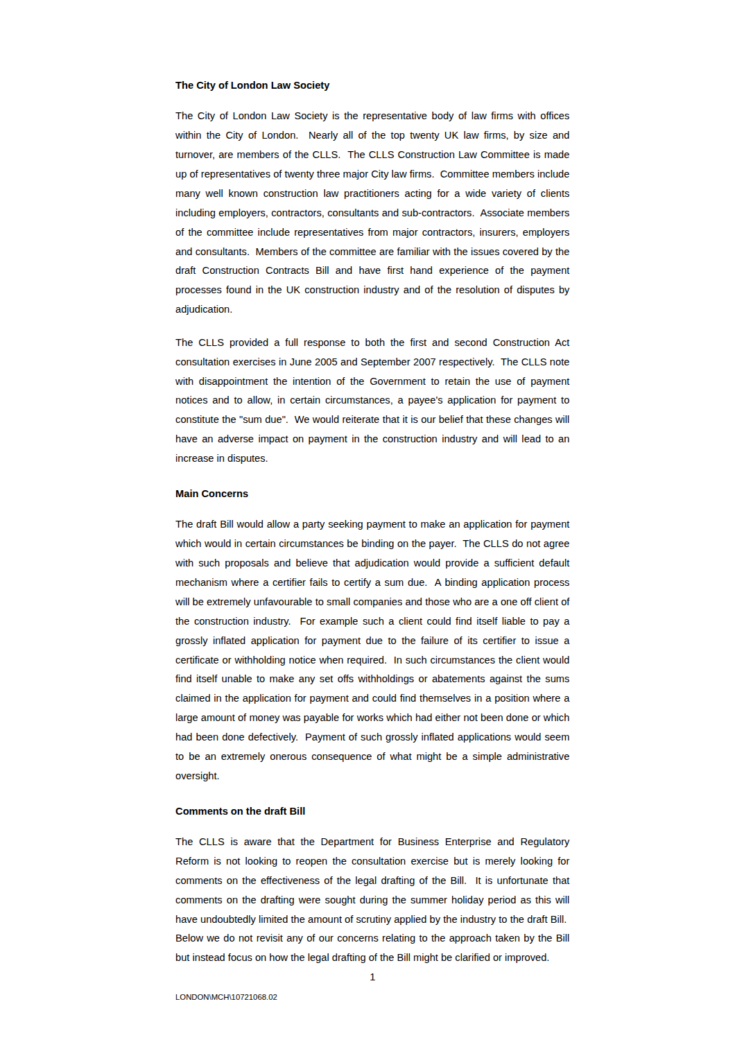The City of London Law Society
The City of London Law Society is the representative body of law firms with offices within the City of London. Nearly all of the top twenty UK law firms, by size and turnover, are members of the CLLS. The CLLS Construction Law Committee is made up of representatives of twenty three major City law firms. Committee members include many well known construction law practitioners acting for a wide variety of clients including employers, contractors, consultants and sub-contractors. Associate members of the committee include representatives from major contractors, insurers, employers and consultants. Members of the committee are familiar with the issues covered by the draft Construction Contracts Bill and have first hand experience of the payment processes found in the UK construction industry and of the resolution of disputes by adjudication.
The CLLS provided a full response to both the first and second Construction Act consultation exercises in June 2005 and September 2007 respectively. The CLLS note with disappointment the intention of the Government to retain the use of payment notices and to allow, in certain circumstances, a payee's application for payment to constitute the "sum due". We would reiterate that it is our belief that these changes will have an adverse impact on payment in the construction industry and will lead to an increase in disputes.
Main Concerns
The draft Bill would allow a party seeking payment to make an application for payment which would in certain circumstances be binding on the payer. The CLLS do not agree with such proposals and believe that adjudication would provide a sufficient default mechanism where a certifier fails to certify a sum due. A binding application process will be extremely unfavourable to small companies and those who are a one off client of the construction industry. For example such a client could find itself liable to pay a grossly inflated application for payment due to the failure of its certifier to issue a certificate or withholding notice when required. In such circumstances the client would find itself unable to make any set offs withholdings or abatements against the sums claimed in the application for payment and could find themselves in a position where a large amount of money was payable for works which had either not been done or which had been done defectively. Payment of such grossly inflated applications would seem to be an extremely onerous consequence of what might be a simple administrative oversight.
Comments on the draft Bill
The CLLS is aware that the Department for Business Enterprise and Regulatory Reform is not looking to reopen the consultation exercise but is merely looking for comments on the effectiveness of the legal drafting of the Bill. It is unfortunate that comments on the drafting were sought during the summer holiday period as this will have undoubtedly limited the amount of scrutiny applied by the industry to the draft Bill. Below we do not revisit any of our concerns relating to the approach taken by the Bill but instead focus on how the legal drafting of the Bill might be clarified or improved.
1
LONDON\MCH\10721068.02